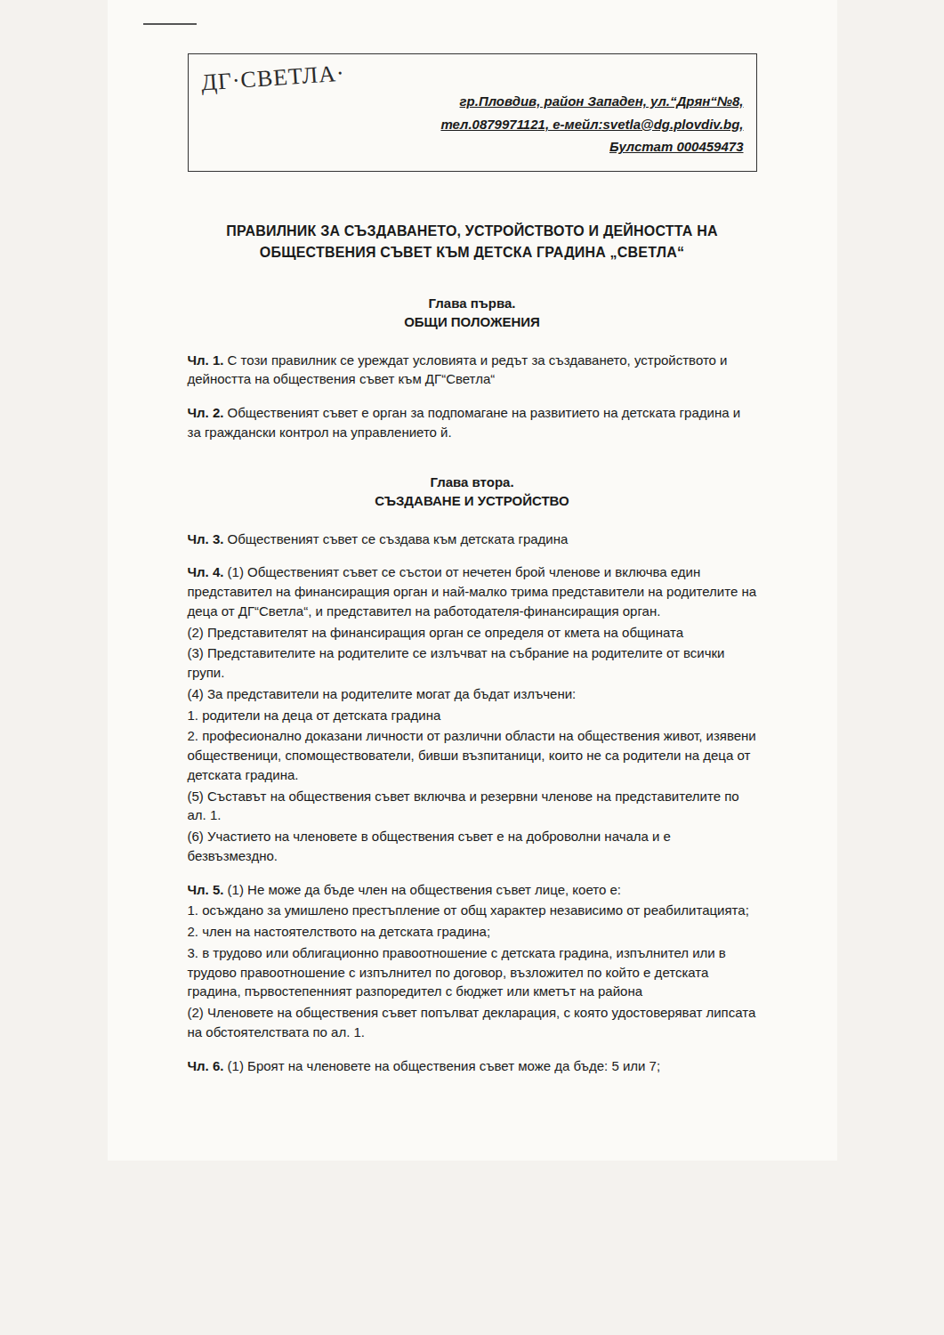ДГ·СВЕТЛА·
гр.Пловдив, район Западен, ул.“Дрян“№8,
тел.0879971121, е-мейл:svetla@dg.plovdiv.bg,
Булстат 000459473
ПРАВИЛНИК ЗА СЪЗДАВАНЕТО, УСТРОЙСТВОТО И ДЕЙНОСТТА НА
ОБЩЕСТВЕНИЯ СЪВЕТ КЪМ ДЕТСКА ГРАДИНА „СВЕТЛА“
Глава първа. ОБЩИ ПОЛОЖЕНИЯ
Чл. 1. С този правилник се уреждат условията и редът за създаването, устройството и дейността на обществения съвет към ДГ“Светла“
Чл. 2. Общественият съвет е орган за подпомагане на развитието на детската градина и за граждански контрол на управлението й.
Глава втора. СЪЗДАВАНЕ И УСТРОЙСТВО
Чл. 3. Общественият съвет се създава към детската градина
Чл. 4. (1) Общественият съвет се състои от нечетен брой членове и включва един представител на финансиращия орган и най-малко трима представители на родителите на деца от ДГ“Светла“, и представител на работодателя-финансиращия орган.
(2) Представителят на финансиращия орган се определя от кмета на общината
(3) Представителите на родителите се излъчват на събрание на родителите от всички групи.
(4) За представители на родителите могат да бъдат излъчени:
1. родители на деца от детската градина
2. професионално доказани личности от различни области на обществения живот, изявени общественици, спомоществователи, бивши възпитаници, които не са родители на деца от детската градина.
(5) Съставът на обществения съвет включва и резервни членове на представителите по ал. 1.
(6) Участието на членовете в обществения съвет е на доброволни начала и е безвъзмездно.
Чл. 5. (1) Не може да бъде член на обществения съвет лице, което е:
1. осъждано за умишлено престъпление от общ характер независимо от реабилитацията;
2. член на настоятелството на детската градина;
3. в трудово или облигационно правоотношение с детската градина, изпълнител или в трудово правоотношение с изпълнител по договор, възложител по който е детската градина, първостепенният разпоредител с бюджет или кметът на района
(2) Членовете на обществения съвет попълват декларация, с която удостоверяват липсата на обстоятелствата по ал. 1.
Чл. 6. (1) Броят на членовете на обществения съвет може да бъде: 5 или 7;